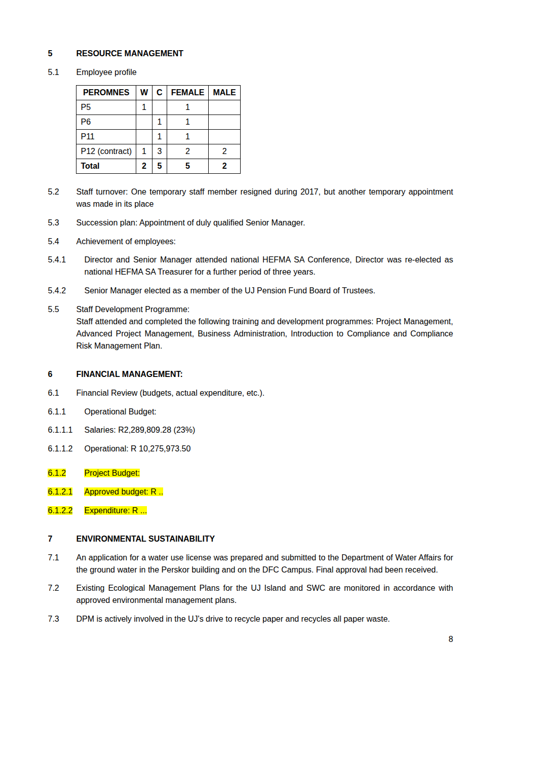5
RESOURCE MANAGEMENT
5.1
Employee profile
| PEROMNES | W | C | FEMALE | MALE |
| --- | --- | --- | --- | --- |
| P5 | 1 | | 1 | |
| P6 | | 1 | 1 | |
| P11 | | 1 | 1 | |
| P12 (contract) | 1 | 3 | 2 | 2 |
| Total | 2 | 5 | 5 | 2 |
5.2
Staff turnover: One temporary staff member resigned during 2017, but another temporary appointment was made in its place
5.3
Succession plan: Appointment of duly qualified Senior Manager.
5.4
Achievement of employees:
5.4.1
Director and Senior Manager attended national HEFMA SA Conference, Director was re-elected as national HEFMA SA Treasurer for a further period of three years.
5.4.2
Senior Manager elected as a member of the UJ Pension Fund Board of Trustees.
5.5
Staff Development Programme:
Staff attended and completed the following training and development programmes: Project Management, Advanced Project Management, Business Administration, Introduction to Compliance and Compliance Risk Management Plan.
6
FINANCIAL MANAGEMENT:
6.1
Financial Review (budgets, actual expenditure, etc.).
6.1.1
Operational Budget:
6.1.1.1
Salaries: R2,289,809.28 (23%)
6.1.1.2
Operational: R 10,275,973.50
6.1.2
Project Budget:
6.1.2.1
Approved budget: R ..
6.1.2.2
Expenditure: R ...
7
ENVIRONMENTAL SUSTAINABILITY
7.1
An application for a water use license was prepared and submitted to the Department of Water Affairs for the ground water in the Perskor building and on the DFC Campus. Final approval had been received.
7.2
Existing Ecological Management Plans for the UJ Island and SWC are monitored in accordance with approved environmental management plans.
7.3
DPM is actively involved in the UJ's drive to recycle paper and recycles all paper waste.
8